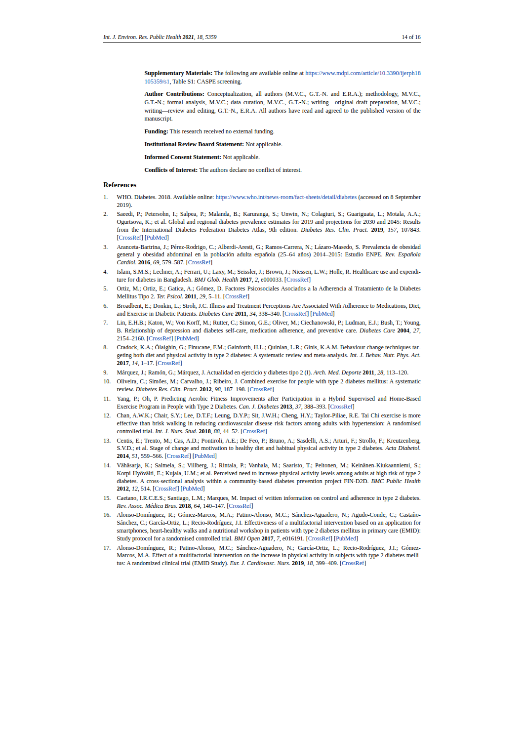Int. J. Environ. Res. Public Health 2021, 18, 5359
14 of 16
Supplementary Materials: The following are available online at https://www.mdpi.com/article/10.3390/ijerph18105359/s1, Table S1: CASPE screening.
Author Contributions: Conceptualization, all authors (M.V.C., G.T.-N. and E.R.A.); methodology, M.V.C., G.T.-N.; formal analysis, M.V.C.; data curation, M.V.C., G.T.-N.; writing—original draft preparation, M.V.C.; writing—review and editing, G.T.-N., E.R.A. All authors have read and agreed to the published version of the manuscript.
Funding: This research received no external funding.
Institutional Review Board Statement: Not applicable.
Informed Consent Statement: Not applicable.
Conflicts of Interest: The authors declare no conflict of interest.
References
WHO. Diabetes. 2018. Available online: https://www.who.int/news-room/fact-sheets/detail/diabetes (accessed on 8 September 2019).
Saeedi, P.; Petersohn, I.; Salpea, P.; Malanda, B.; Karuranga, S.; Unwin, N.; Colagiuri, S.; Guariguata, L.; Motala, A.A.; Ogurtsova, K.; et al. Global and regional diabetes prevalence estimates for 2019 and projections for 2030 and 2045: Results from the International Diabetes Federation Diabetes Atlas, 9th edition. Diabetes Res. Clin. Pract. 2019, 157, 107843. [CrossRef] [PubMed]
Aranceta-Bartrina, J.; Pérez-Rodrigo, C.; Alberdi-Aresti, G.; Ramos-Carrera, N.; Lázaro-Masedo, S. Prevalencia de obesidad general y obesidad abdominal en la población adulta española (25–64 años) 2014–2015: Estudio ENPE. Rev. Española Cardiol. 2016, 69, 579–587. [CrossRef]
Islam, S.M.S.; Lechner, A.; Ferrari, U.; Laxy, M.; Seissler, J.; Brown, J.; Niessen, L.W.; Holle, R. Healthcare use and expenditure for diabetes in Bangladesh. BMJ Glob. Health 2017, 2, e000033. [CrossRef]
Ortiz, M.; Ortiz, E.; Gatica, A.; Gómez, D. Factores Psicosociales Asociados a la Adherencia al Tratamiento de la Diabetes Mellitus Tipo 2. Ter. Psicol. 2011, 29, 5–11. [CrossRef]
Broadbent, E.; Donkin, L.; Stroh, J.C. Illness and Treatment Perceptions Are Associated With Adherence to Medications, Diet, and Exercise in Diabetic Patients. Diabetes Care 2011, 34, 338–340. [CrossRef] [PubMed]
Lin, E.H.B.; Katon, W.; Von Korff, M.; Rutter, C.; Simon, G.E.; Oliver, M.; Ciechanowski, P.; Ludman, E.J.; Bush, T.; Young, B. Relationship of depression and diabetes self-care, medication adherence, and preventive care. Diabetes Care 2004, 27, 2154–2160. [CrossRef] [PubMed]
Cradock, K.A.; Ólaighin, G.; Finucane, F.M.; Gainforth, H.L.; Quinlan, L.R.; Ginis, K.A.M. Behaviour change techniques targeting both diet and physical activity in type 2 diabetes: A systematic review and meta-analysis. Int. J. Behav. Nutr. Phys. Act. 2017, 14, 1–17. [CrossRef]
Márquez, J.; Ramón, G.; Márquez, J. Actualidad en ejercicio y diabetes tipo 2 (I). Arch. Med. Deporte 2011, 28, 113–120.
Oliveira, C.; Simões, M.; Carvalho, J.; Ribeiro, J. Combined exercise for people with type 2 diabetes mellitus: A systematic review. Diabetes Res. Clin. Pract. 2012, 98, 187–198. [CrossRef]
Yang, P.; Oh, P. Predicting Aerobic Fitness Improvements after Participation in a Hybrid Supervised and Home-Based Exercise Program in People with Type 2 Diabetes. Can. J. Diabetes 2013, 37, 388–393. [CrossRef]
Chan, A.W.K.; Chair, S.Y.; Lee, D.T.F.; Leung, D.Y.P.; Sit, J.W.H.; Cheng, H.Y.; Taylor-Piliae, R.E. Tai Chi exercise is more effective than brisk walking in reducing cardiovascular disease risk factors among adults with hypertension: A randomised controlled trial. Int. J. Nurs. Stud. 2018, 88, 44–52. [CrossRef]
Centis, E.; Trento, M.; Cas, A.D.; Pontiroli, A.E.; De Feo, P.; Bruno, A.; Sasdelli, A.S.; Arturi, F.; Strollo, F.; Kreutzenberg, S.V.D.; et al. Stage of change and motivation to healthy diet and habitual physical activity in type 2 diabetes. Acta Diabetol. 2014, 51, 559–566. [CrossRef] [PubMed]
Vähäsarja, K.; Salmela, S.; Villberg, J.; Rintala, P.; Vanhala, M.; Saaristo, T.; Peltonen, M.; Keinänen-Kiukaanniemi, S.; Korpi-Hyövälti, E.; Kujala, U.M.; et al. Perceived need to increase physical activity levels among adults at high risk of type 2 diabetes. A cross-sectional analysis within a community-based diabetes prevention project FIN-D2D. BMC Public Health 2012, 12, 514. [CrossRef] [PubMed]
Caetano, I.R.C.E.S.; Santiago, L.M.; Marques, M. Impact of written information on control and adherence in type 2 diabetes. Rev. Assoc. Médica Bras. 2018, 64, 140–147. [CrossRef]
Alonso-Domínguez, R.; Gómez-Marcos, M.A.; Patino-Alonso, M.C.; Sánchez-Aguadero, N.; Agudo-Conde, C.; Castaño-Sánchez, C.; García-Ortiz, L.; Recio-Rodríguez, J.I. Effectiveness of a multifactorial intervention based on an application for smartphones, heart-healthy walks and a nutritional workshop in patients with type 2 diabetes mellitus in primary care (EMID): Study protocol for a randomised controlled trial. BMJ Open 2017, 7, e016191. [CrossRef] [PubMed]
Alonso-Domínguez, R.; Patino-Alonso, M.C.; Sánchez-Aguadero, N.; García-Ortiz, L.; Recio-Rodríguez, J.I.; Gómez-Marcos, M.A. Effect of a multifactorial intervention on the increase in physical activity in subjects with type 2 diabetes mellitus: A randomized clinical trial (EMID Study). Eur. J. Cardiovasc. Nurs. 2019, 18, 399–409. [CrossRef]